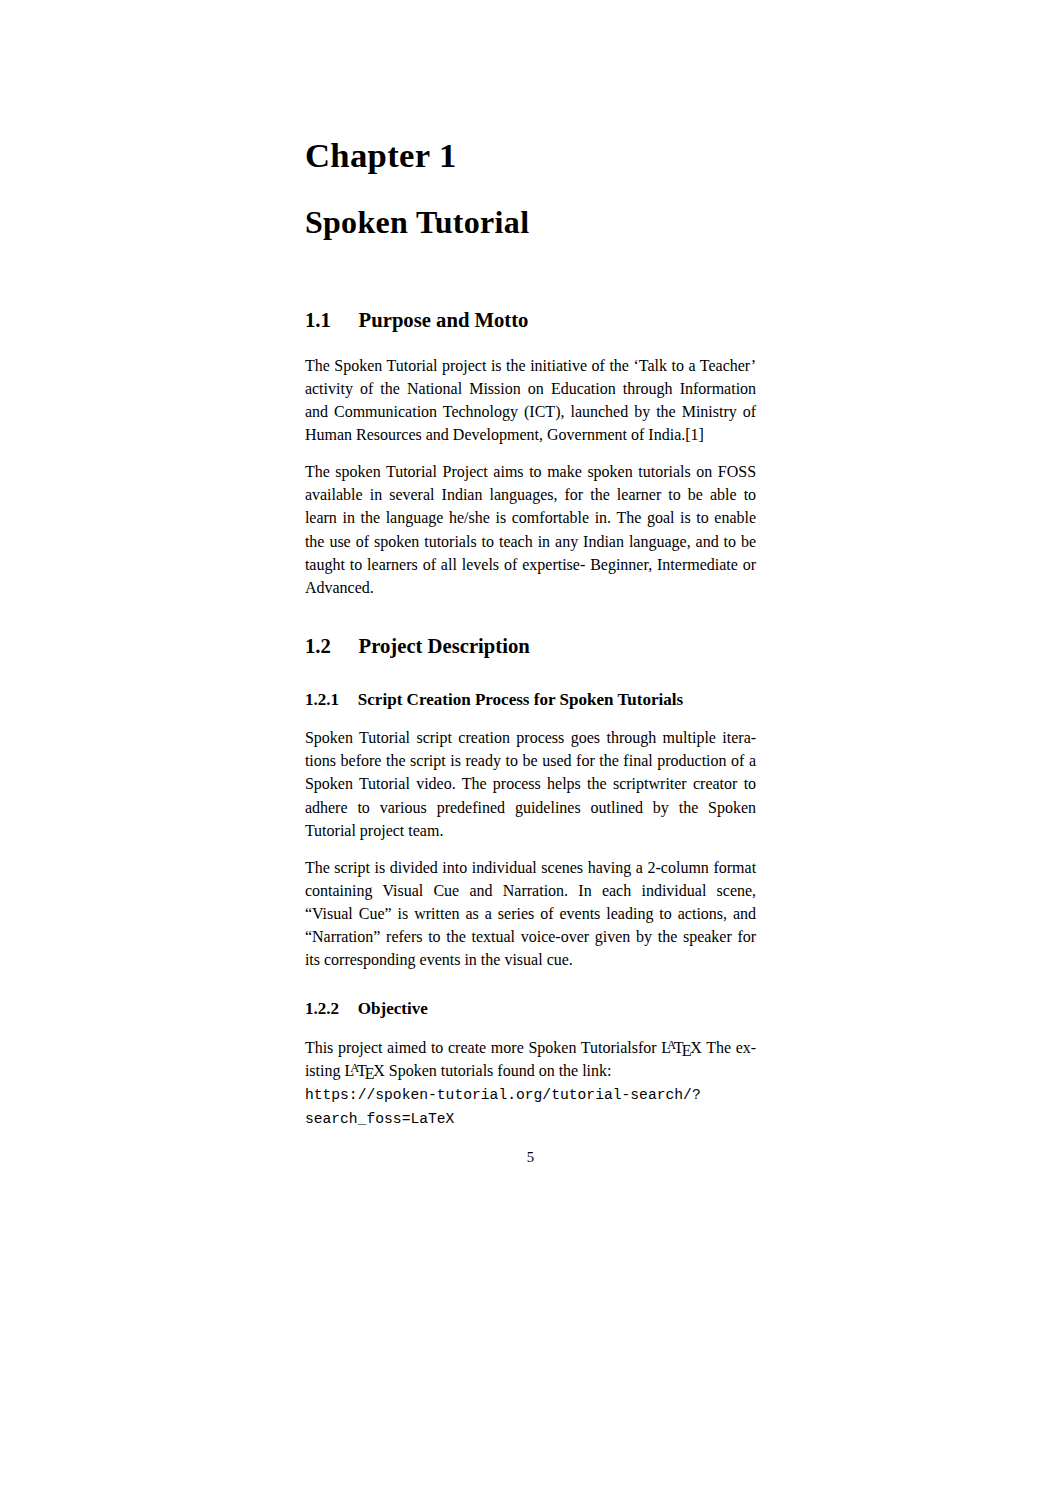Chapter 1
Spoken Tutorial
1.1 Purpose and Motto
The Spoken Tutorial project is the initiative of the ‘Talk to a Teacher’ activity of the National Mission on Education through Information and Communication Technology (ICT), launched by the Ministry of Human Resources and Development, Government of India.[1]
The spoken Tutorial Project aims to make spoken tutorials on FOSS available in several Indian languages, for the learner to be able to learn in the language he/she is comfortable in. The goal is to enable the use of spoken tutorials to teach in any Indian language, and to be taught to learners of all levels of expertise- Beginner, Intermediate or Advanced.
1.2 Project Description
1.2.1 Script Creation Process for Spoken Tutorials
Spoken Tutorial script creation process goes through multiple iterations before the script is ready to be used for the final production of a Spoken Tutorial video. The process helps the scriptwriter creator to adhere to various predefined guidelines outlined by the Spoken Tutorial project team.
The script is divided into individual scenes having a 2-column format containing Visual Cue and Narration. In each individual scene, “Visual Cue” is written as a series of events leading to actions, and “Narration” refers to the textual voice-over given by the speaker for its corresponding events in the visual cue.
1.2.2 Objective
This project aimed to create more Spoken Tutorialsfor La Te X The existing La Te X Spoken tutorials found on the link:
https://spoken-tutorial.org/tutorial-search/?search_foss=LaTeX
5